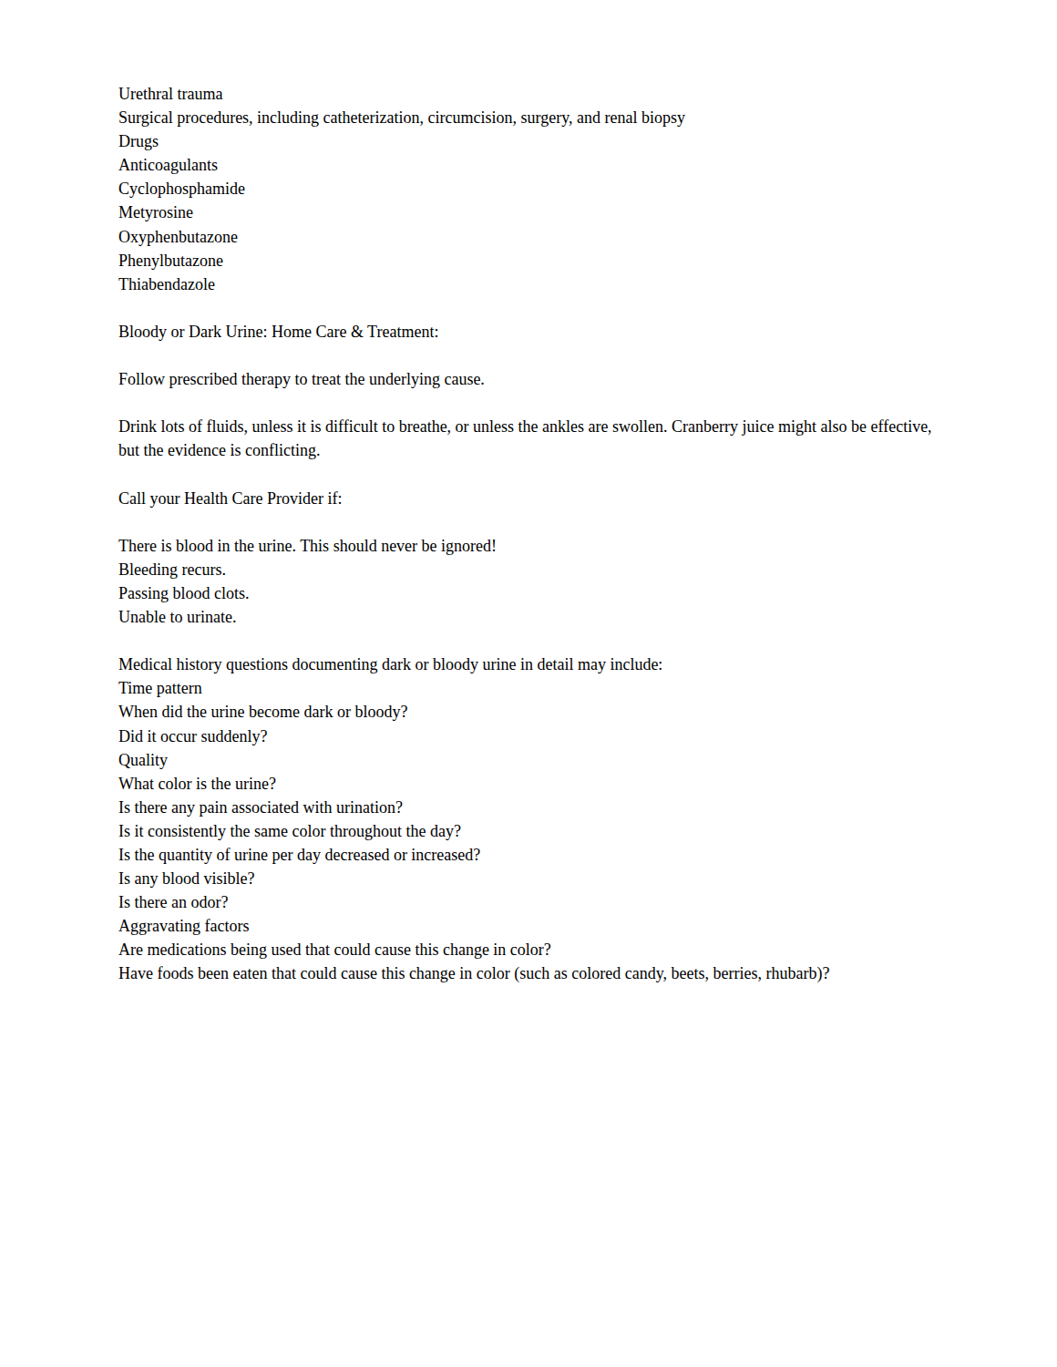Urethral trauma
Surgical procedures, including catheterization, circumcision, surgery, and renal biopsy
Drugs
Anticoagulants
Cyclophosphamide
Metyrosine
Oxyphenbutazone
Phenylbutazone
Thiabendazole
Bloody or Dark Urine: Home Care & Treatment:
Follow prescribed therapy to treat the underlying cause.
Drink lots of fluids, unless it is difficult to breathe, or unless the ankles are swollen. Cranberry juice might also be effective, but the evidence is conflicting.
Call your Health Care Provider if:
There is blood in the urine. This should never be ignored!
Bleeding recurs.
Passing blood clots.
Unable to urinate.
Medical history questions documenting dark or bloody urine in detail may include:
Time pattern
When did the urine become dark or bloody?
Did it occur suddenly?
Quality
What color is the urine?
Is there any pain associated with urination?
Is it consistently the same color throughout the day?
Is the quantity of urine per day decreased or increased?
Is any blood visible?
Is there an odor?
Aggravating factors
Are medications being used that could cause this change in color?
Have foods been eaten that could cause this change in color (such as colored candy, beets, berries, rhubarb)?